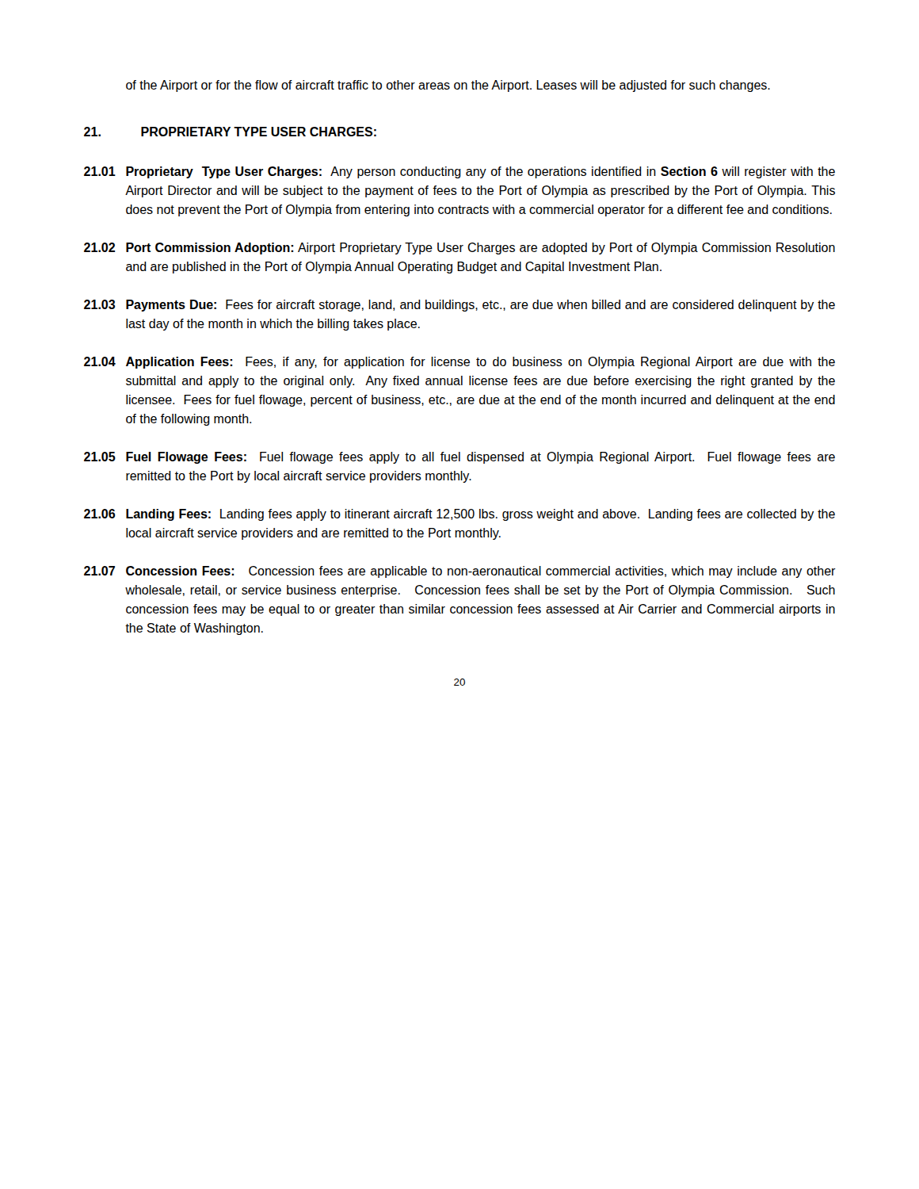of the Airport or for the flow of aircraft traffic to other areas on the Airport. Leases will be adjusted for such changes.
21. PROPRIETARY TYPE USER CHARGES:
21.01 Proprietary Type User Charges: Any person conducting any of the operations identified in Section 6 will register with the Airport Director and will be subject to the payment of fees to the Port of Olympia as prescribed by the Port of Olympia. This does not prevent the Port of Olympia from entering into contracts with a commercial operator for a different fee and conditions.
21.02 Port Commission Adoption: Airport Proprietary Type User Charges are adopted by Port of Olympia Commission Resolution and are published in the Port of Olympia Annual Operating Budget and Capital Investment Plan.
21.03 Payments Due: Fees for aircraft storage, land, and buildings, etc., are due when billed and are considered delinquent by the last day of the month in which the billing takes place.
21.04 Application Fees: Fees, if any, for application for license to do business on Olympia Regional Airport are due with the submittal and apply to the original only. Any fixed annual license fees are due before exercising the right granted by the licensee. Fees for fuel flowage, percent of business, etc., are due at the end of the month incurred and delinquent at the end of the following month.
21.05 Fuel Flowage Fees: Fuel flowage fees apply to all fuel dispensed at Olympia Regional Airport. Fuel flowage fees are remitted to the Port by local aircraft service providers monthly.
21.06 Landing Fees: Landing fees apply to itinerant aircraft 12,500 lbs. gross weight and above. Landing fees are collected by the local aircraft service providers and are remitted to the Port monthly.
21.07 Concession Fees: Concession fees are applicable to non-aeronautical commercial activities, which may include any other wholesale, retail, or service business enterprise. Concession fees shall be set by the Port of Olympia Commission. Such concession fees may be equal to or greater than similar concession fees assessed at Air Carrier and Commercial airports in the State of Washington.
20